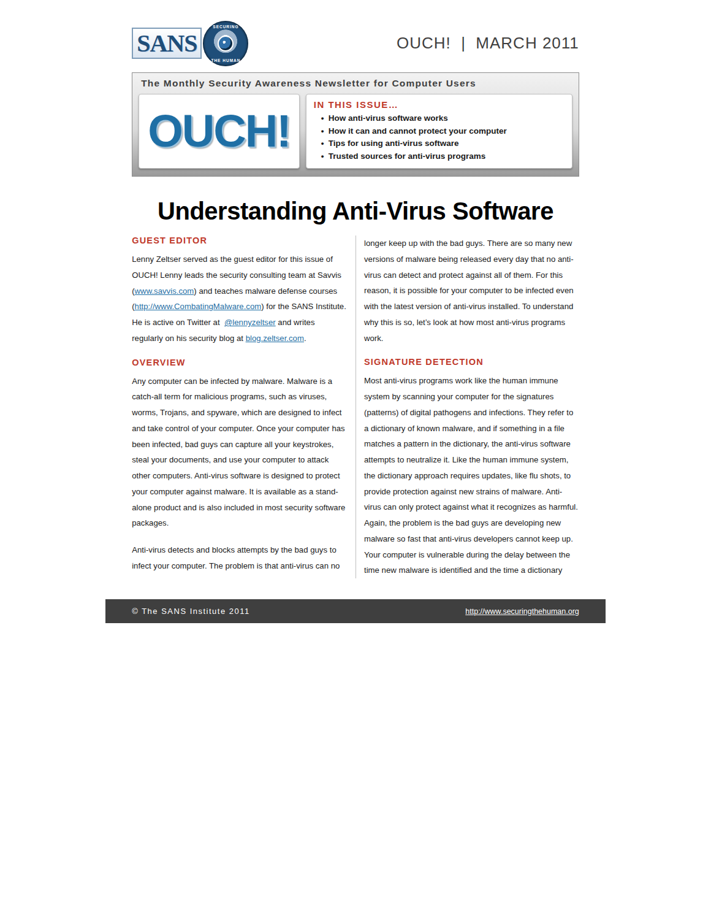SANS
SECURING THE HUMAN
OUCH! | MARCH 2011
The Monthly Security Awareness Newsletter for Computer Users
OUCH!
IN THIS ISSUE…
How anti-virus software works
How it can and cannot protect your computer
Tips for using anti-virus software
Trusted sources for anti-virus programs
Understanding Anti-Virus Software
GUEST EDITOR
Lenny Zeltser served as the guest editor for this issue of OUCH! Lenny leads the security consulting team at Savvis (www.savvis.com) and teaches malware defense courses (http://www.CombatingMalware.com) for the SANS Institute. He is active on Twitter at @lennyzeltser and writes regularly on his security blog at blog.zeltser.com.
OVERVIEW
Any computer can be infected by malware. Malware is a catch-all term for malicious programs, such as viruses, worms, Trojans, and spyware, which are designed to infect and take control of your computer. Once your computer has been infected, bad guys can capture all your keystrokes, steal your documents, and use your computer to attack other computers. Anti-virus software is designed to protect your computer against malware. It is available as a stand-alone product and is also included in most security software packages.
Anti-virus detects and blocks attempts by the bad guys to infect your computer. The problem is that anti-virus can no
longer keep up with the bad guys. There are so many new versions of malware being released every day that no anti-virus can detect and protect against all of them. For this reason, it is possible for your computer to be infected even with the latest version of anti-virus installed. To understand why this is so, let’s look at how most anti-virus programs work.
SIGNATURE DETECTION
Most anti-virus programs work like the human immune system by scanning your computer for the signatures (patterns) of digital pathogens and infections. They refer to a dictionary of known malware, and if something in a file matches a pattern in the dictionary, the anti-virus software attempts to neutralize it. Like the human immune system, the dictionary approach requires updates, like flu shots, to provide protection against new strains of malware. Anti-virus can only protect against what it recognizes as harmful. Again, the problem is the bad guys are developing new malware so fast that anti-virus developers cannot keep up. Your computer is vulnerable during the delay between the time new malware is identified and the time a dictionary
© The SANS Institute 2011
http://www.securingthehuman.org